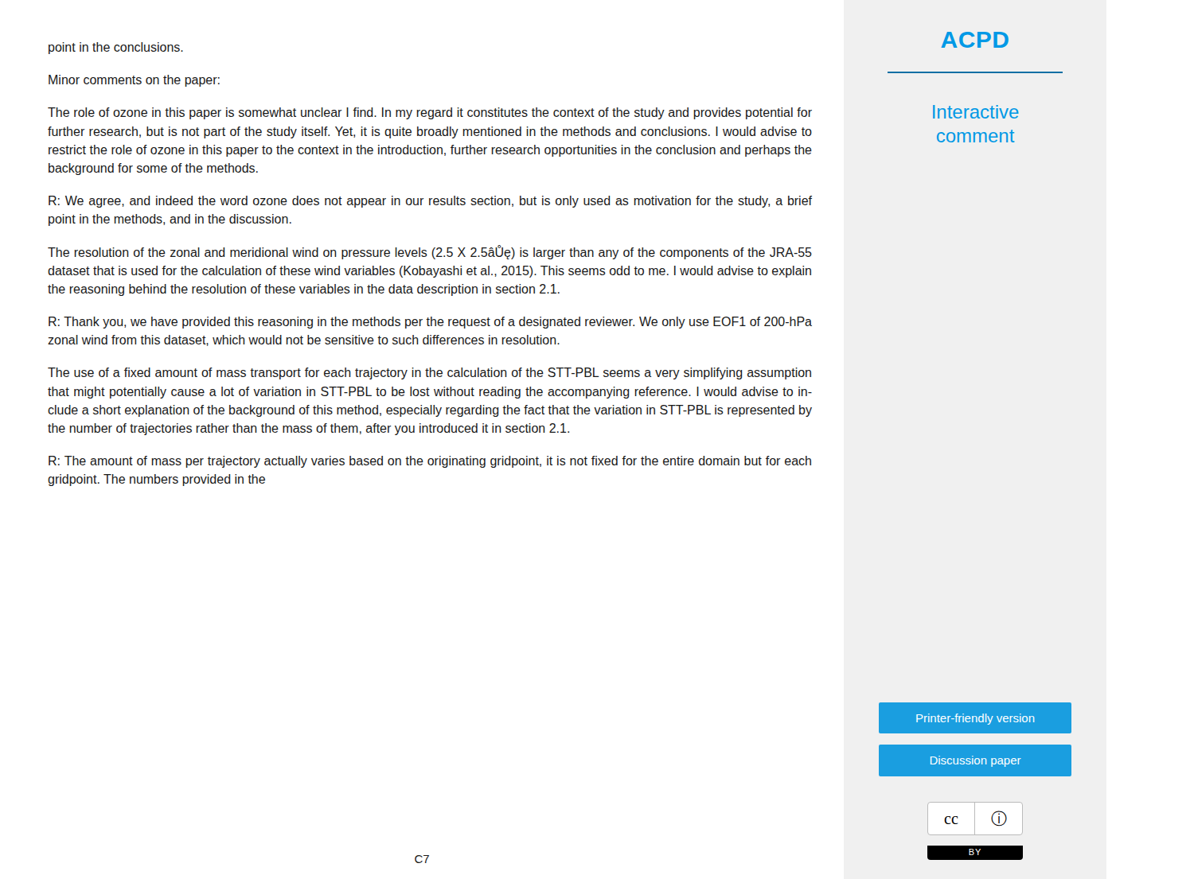point in the conclusions.
Minor comments on the paper:
The role of ozone in this paper is somewhat unclear I find. In my regard it constitutes the context of the study and provides potential for further research, but is not part of the study itself. Yet, it is quite broadly mentioned in the methods and conclusions. I would advise to restrict the role of ozone in this paper to the context in the introduction, further research opportunities in the conclusion and perhaps the background for some of the methods.
R: We agree, and indeed the word ozone does not appear in our results section, but is only used as motivation for the study, a brief point in the methods, and in the discussion.
The resolution of the zonal and meridional wind on pressure levels (2.5 X 2.5âŮę) is larger than any of the components of the JRA-55 dataset that is used for the calculation of these wind variables (Kobayashi et al., 2015). This seems odd to me. I would advise to explain the reasoning behind the resolution of these variables in the data description in section 2.1.
R: Thank you, we have provided this reasoning in the methods per the request of a designated reviewer. We only use EOF1 of 200-hPa zonal wind from this dataset, which would not be sensitive to such differences in resolution.
The use of a fixed amount of mass transport for each trajectory in the calculation of the STT-PBL seems a very simplifying assumption that might potentially cause a lot of variation in STT-PBL to be lost without reading the accompanying reference. I would advise to include a short explanation of the background of this method, especially regarding the fact that the variation in STT-PBL is represented by the number of trajectories rather than the mass of them, after you introduced it in section 2.1.
R: The amount of mass per trajectory actually varies based on the originating gridpoint, it is not fixed for the entire domain but for each gridpoint. The numbers provided in the
C7
ACPD
Interactive
comment
Printer-friendly version Discussion paper
cc
ⓘ
BY